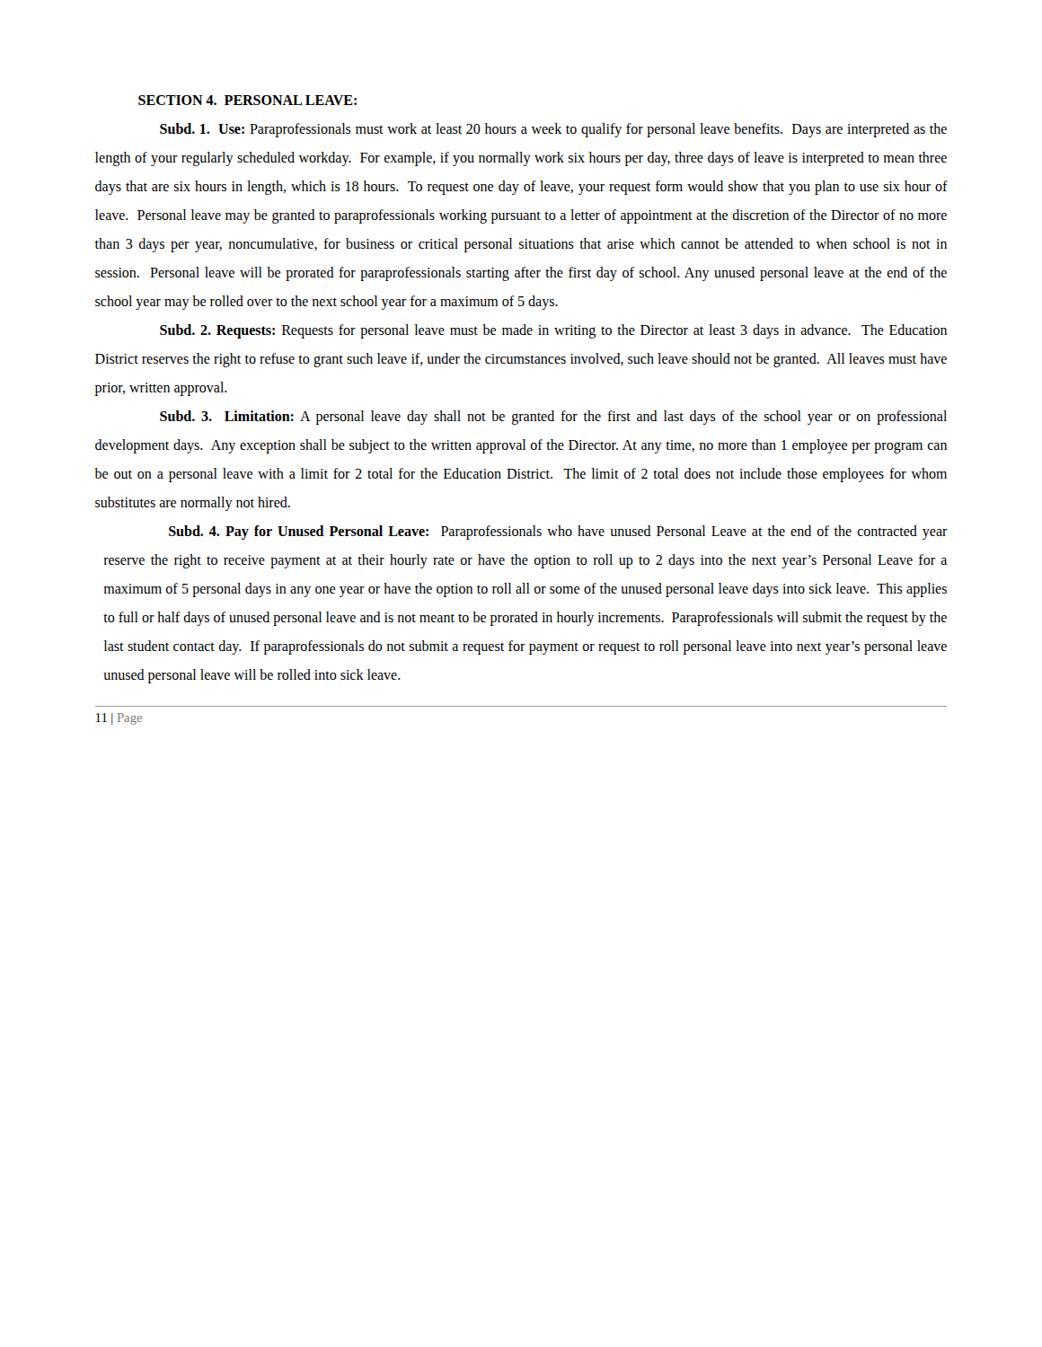SECTION 4. PERSONAL LEAVE:
Subd. 1. Use: Paraprofessionals must work at least 20 hours a week to qualify for personal leave benefits. Days are interpreted as the length of your regularly scheduled workday. For example, if you normally work six hours per day, three days of leave is interpreted to mean three days that are six hours in length, which is 18 hours. To request one day of leave, your request form would show that you plan to use six hour of leave. Personal leave may be granted to paraprofessionals working pursuant to a letter of appointment at the discretion of the Director of no more than 3 days per year, noncumulative, for business or critical personal situations that arise which cannot be attended to when school is not in session. Personal leave will be prorated for paraprofessionals starting after the first day of school. Any unused personal leave at the end of the school year may be rolled over to the next school year for a maximum of 5 days.
Subd. 2. Requests: Requests for personal leave must be made in writing to the Director at least 3 days in advance. The Education District reserves the right to refuse to grant such leave if, under the circumstances involved, such leave should not be granted. All leaves must have prior, written approval.
Subd. 3. Limitation: A personal leave day shall not be granted for the first and last days of the school year or on professional development days. Any exception shall be subject to the written approval of the Director. At any time, no more than 1 employee per program can be out on a personal leave with a limit for 2 total for the Education District. The limit of 2 total does not include those employees for whom substitutes are normally not hired.
Subd. 4. Pay for Unused Personal Leave: Paraprofessionals who have unused Personal Leave at the end of the contracted year reserve the right to receive payment at at their hourly rate or have the option to roll up to 2 days into the next year’s Personal Leave for a maximum of 5 personal days in any one year or have the option to roll all or some of the unused personal leave days into sick leave. This applies to full or half days of unused personal leave and is not meant to be prorated in hourly increments. Paraprofessionals will submit the request by the last student contact day. If paraprofessionals do not submit a request for payment or request to roll personal leave into next year’s personal leave unused personal leave will be rolled into sick leave.
11 | Page